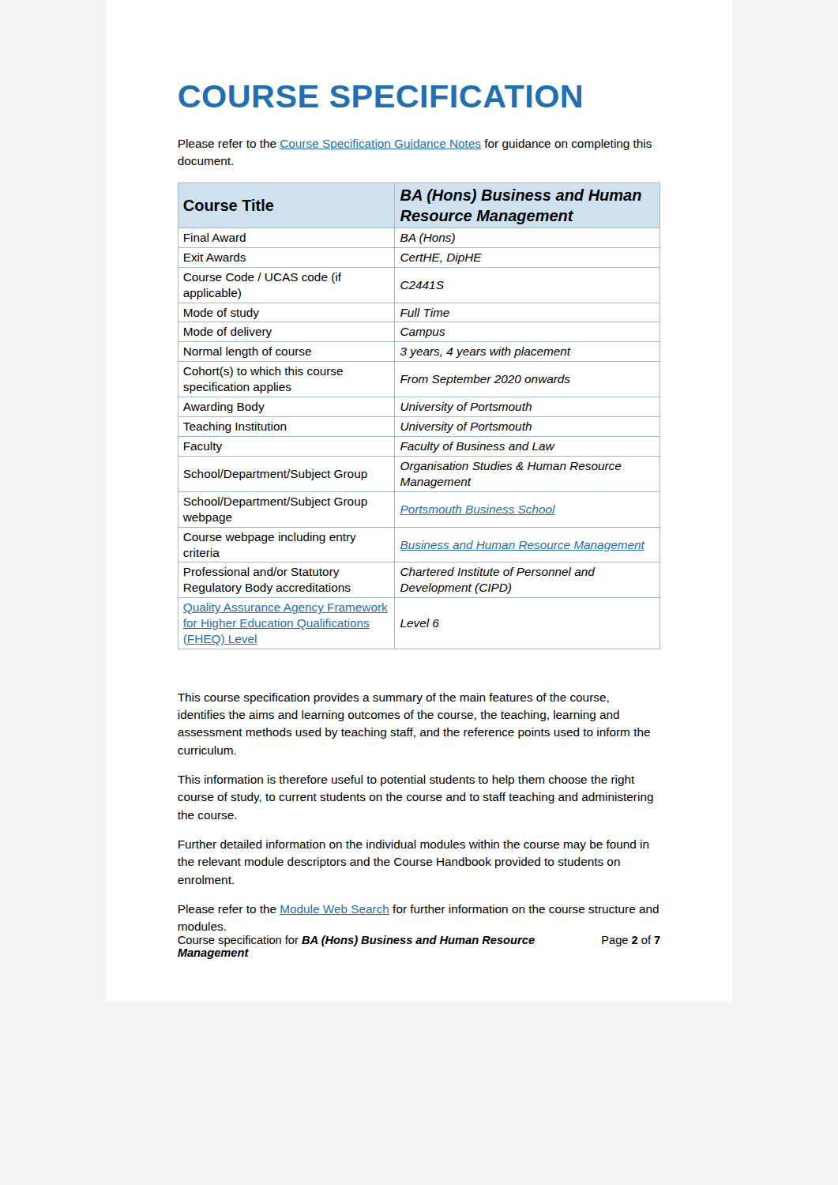COURSE SPECIFICATION
Please refer to the Course Specification Guidance Notes for guidance on completing this document.
| Course Title | BA (Hons) Business and Human Resource Management |
| Final Award | BA (Hons) |
| Exit Awards | CertHE, DipHE |
| Course Code / UCAS code (if applicable) | C2441S |
| Mode of study | Full Time |
| Mode of delivery | Campus |
| Normal length of course | 3 years, 4 years with placement |
| Cohort(s) to which this course specification applies | From September 2020 onwards |
| Awarding Body | University of Portsmouth |
| Teaching Institution | University of Portsmouth |
| Faculty | Faculty of Business and Law |
| School/Department/Subject Group | Organisation Studies & Human Resource Management |
| School/Department/Subject Group webpage | Portsmouth Business School |
| Course webpage including entry criteria | Business and Human Resource Management |
| Professional and/or Statutory Regulatory Body accreditations | Chartered Institute of Personnel and Development (CIPD) |
| Quality Assurance Agency Framework for Higher Education Qualifications (FHEQ) Level | Level 6 |
This course specification provides a summary of the main features of the course, identifies the aims and learning outcomes of the course, the teaching, learning and assessment methods used by teaching staff, and the reference points used to inform the curriculum.
This information is therefore useful to potential students to help them choose the right course of study, to current students on the course and to staff teaching and administering the course.
Further detailed information on the individual modules within the course may be found in the relevant module descriptors and the Course Handbook provided to students on enrolment.
Please refer to the Module Web Search for further information on the course structure and modules.
Course specification for BA (Hons) Business and Human Resource Management
Page 2 of 7